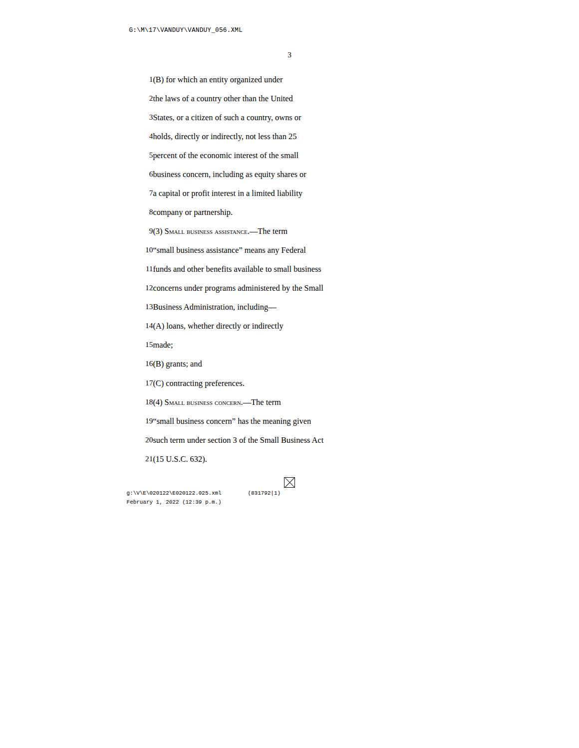G:\M\17\VANDUY\VANDUY_056.XML
3
| 1 | (B) for which an entity organized under |
| 2 | the laws of a country other than the United |
| 3 | States, or a citizen of such a country, owns or |
| 4 | holds, directly or indirectly, not less than 25 |
| 5 | percent of the economic interest of the small |
| 6 | business concern, including as equity shares or |
| 7 | a capital or profit interest in a limited liability |
| 8 | company or partnership. |
| 9 | (3) Small business assistance . —The term |
| 10 | “small business assistance” means any Federal |
| 11 | funds and other benefits available to small business |
| 12 | concerns under programs administered by the Small |
| 13 | Business Administration, including— |
| 14 | (A) loans, whether directly or indirectly |
| 15 | made; |
| 16 | (B) grants; and |
| 17 | (C) contracting preferences. |
| 18 | (4) Small business concern .—The term |
| 19 | “small business concern” has the meaning given |
| 20 | such term under section 3 of the Small Business Act |
| 21 | (15 U.S.C. 632). |
g:\V\E\020122\E020122.025.xml
(831792|1)
February 1, 2022 (12:39 p.m.)